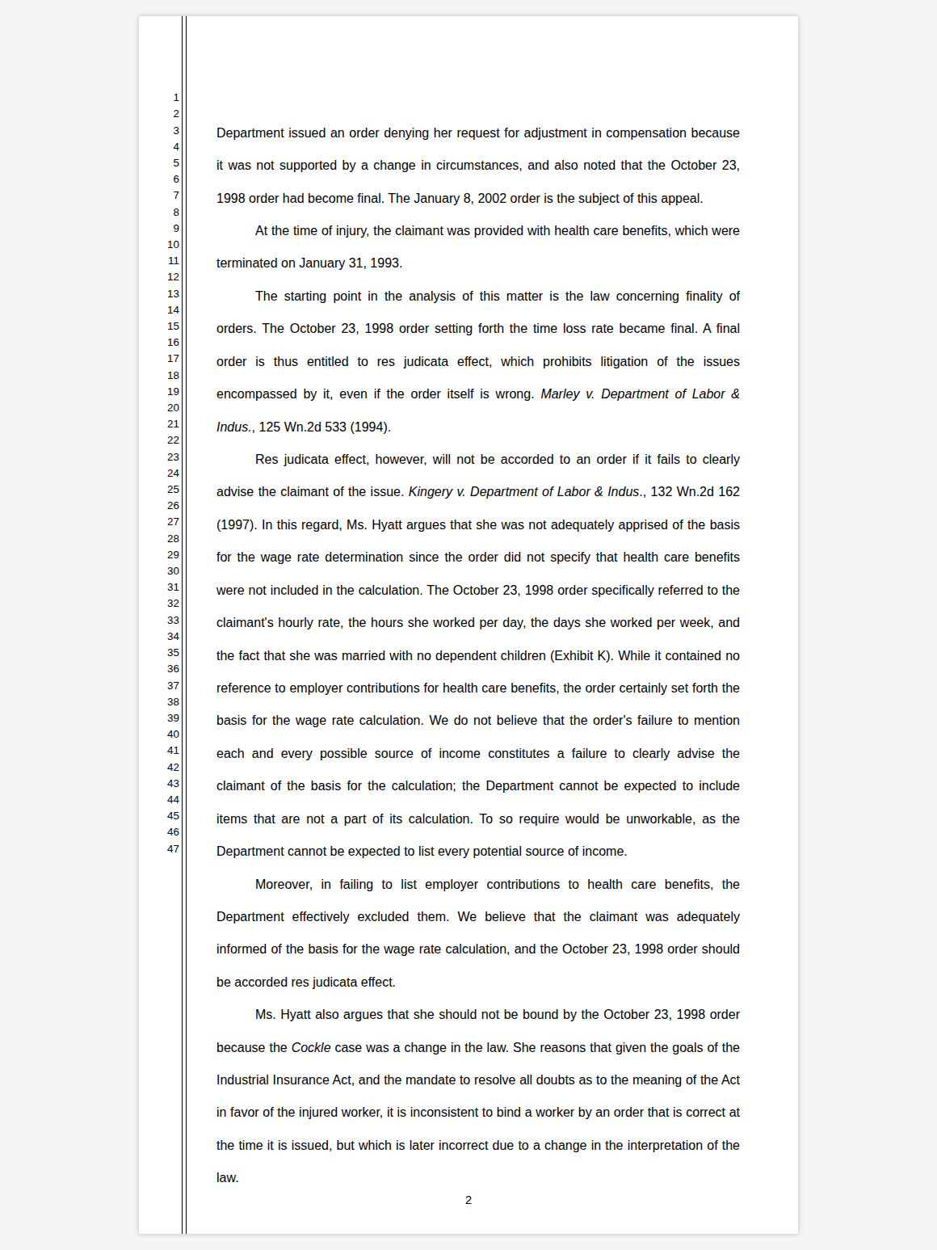1
2
3
4
5
6
7
8
9
10
11
12
13
14
15
16
17
18
19
20
21
22
23
24
25
26
27
28
29
30
31
32
33
34
35
36
37
38
39
40
41
42
43
44
45
46
47
Department issued an order denying her request for adjustment in compensation because it was not supported by a change in circumstances, and also noted that the October 23, 1998 order had become final. The January 8, 2002 order is the subject of this appeal.
At the time of injury, the claimant was provided with health care benefits, which were terminated on January 31, 1993.
The starting point in the analysis of this matter is the law concerning finality of orders. The October 23, 1998 order setting forth the time loss rate became final. A final order is thus entitled to res judicata effect, which prohibits litigation of the issues encompassed by it, even if the order itself is wrong. Marley v. Department of Labor & Indus., 125 Wn.2d 533 (1994).
Res judicata effect, however, will not be accorded to an order if it fails to clearly advise the claimant of the issue. Kingery v. Department of Labor & Indus., 132 Wn.2d 162 (1997). In this regard, Ms. Hyatt argues that she was not adequately apprised of the basis for the wage rate determination since the order did not specify that health care benefits were not included in the calculation. The October 23, 1998 order specifically referred to the claimant's hourly rate, the hours she worked per day, the days she worked per week, and the fact that she was married with no dependent children (Exhibit K). While it contained no reference to employer contributions for health care benefits, the order certainly set forth the basis for the wage rate calculation. We do not believe that the order's failure to mention each and every possible source of income constitutes a failure to clearly advise the claimant of the basis for the calculation; the Department cannot be expected to include items that are not a part of its calculation. To so require would be unworkable, as the Department cannot be expected to list every potential source of income.
Moreover, in failing to list employer contributions to health care benefits, the Department effectively excluded them. We believe that the claimant was adequately informed of the basis for the wage rate calculation, and the October 23, 1998 order should be accorded res judicata effect.
Ms. Hyatt also argues that she should not be bound by the October 23, 1998 order because the Cockle case was a change in the law. She reasons that given the goals of the Industrial Insurance Act, and the mandate to resolve all doubts as to the meaning of the Act in favor of the injured worker, it is inconsistent to bind a worker by an order that is correct at the time it is issued, but which is later incorrect due to a change in the interpretation of the law.
2